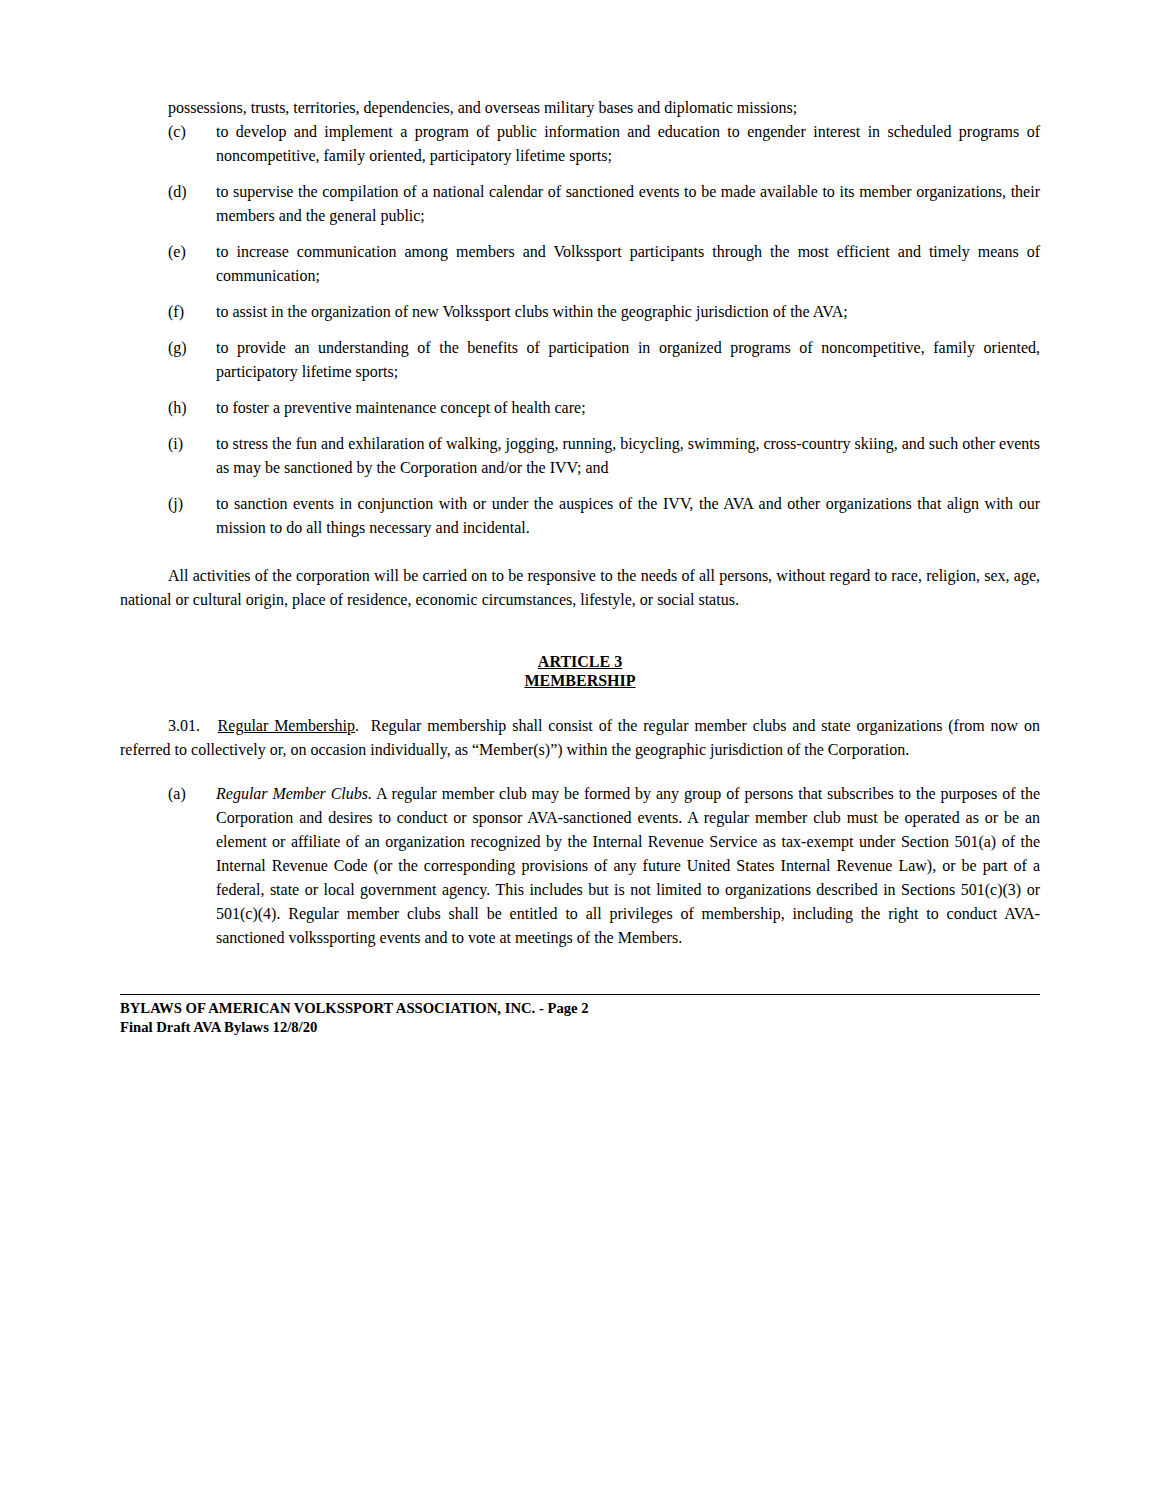possessions, trusts, territories, dependencies, and overseas military bases and diplomatic missions;
(c)
to develop and implement a program of public information and education to engender interest in scheduled programs of noncompetitive, family oriented, participatory lifetime sports;
(d)
to supervise the compilation of a national calendar of sanctioned events to be made available to its member organizations, their members and the general public;
(e)
to increase communication among members and Volkssport participants through the most efficient and timely means of communication;
(f)
to assist in the organization of new Volkssport clubs within the geographic jurisdiction of the AVA;
(g)
to provide an understanding of the benefits of participation in organized programs of noncompetitive, family oriented, participatory lifetime sports;
(h)
to foster a preventive maintenance concept of health care;
(i)
to stress the fun and exhilaration of walking, jogging, running, bicycling, swimming, cross-country skiing, and such other events as may be sanctioned by the Corporation and/or the IVV; and
(j)
to sanction events in conjunction with or under the auspices of the IVV, the AVA and other organizations that align with our mission to do all things necessary and incidental.
All activities of the corporation will be carried on to be responsive to the needs of all persons, without regard to race, religion, sex, age, national or cultural origin, place of residence, economic circumstances, lifestyle, or social status.
ARTICLE 3 MEMBERSHIP
3.01. Regular Membership. Regular membership shall consist of the regular member clubs and state organizations (from now on referred to collectively or, on occasion individually, as “Member(s)”) within the geographic jurisdiction of the Corporation.
(a)
Regular Member Clubs. A regular member club may be formed by any group of persons that subscribes to the purposes of the Corporation and desires to conduct or sponsor AVA-sanctioned events. A regular member club must be operated as or be an element or affiliate of an organization recognized by the Internal Revenue Service as tax-exempt under Section 501(a) of the Internal Revenue Code (or the corresponding provisions of any future United States Internal Revenue Law), or be part of a federal, state or local government agency. This includes but is not limited to organizations described in Sections 501(c)(3) or 501(c)(4). Regular member clubs shall be entitled to all privileges of membership, including the right to conduct AVA-sanctioned volkssporting events and to vote at meetings of the Members.
BYLAWS OF AMERICAN VOLKSSPORT ASSOCIATION, INC. - Page 2
Final Draft AVA Bylaws 12/8/20